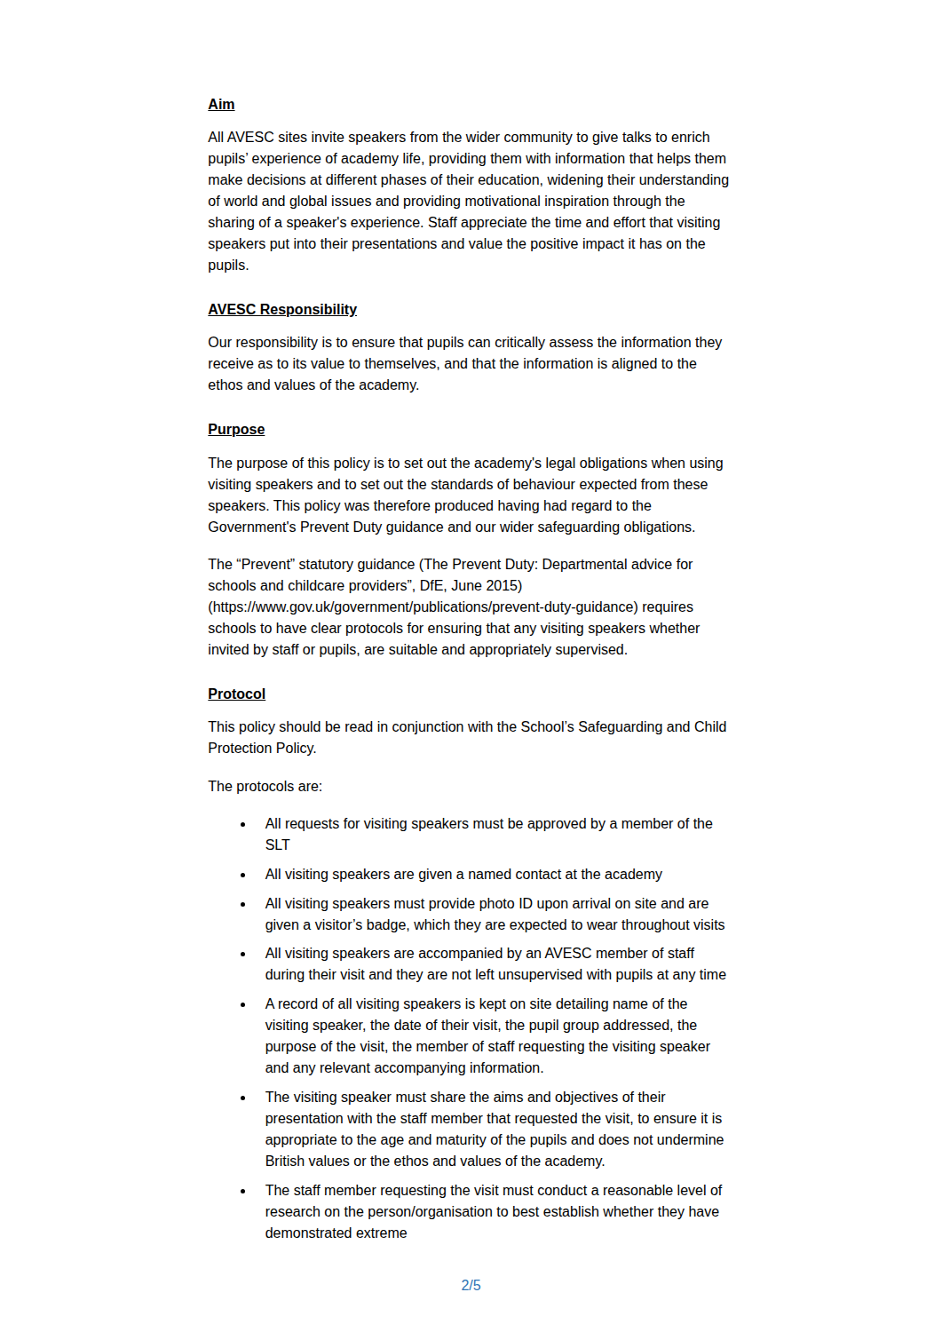Aim
All AVESC sites invite speakers from the wider community to give talks to enrich pupils’ experience of academy life, providing them with information that helps them make decisions at different phases of their education, widening their understanding of world and global issues and providing motivational inspiration through the sharing of a speaker's experience. Staff appreciate the time and effort that visiting speakers put into their presentations and value the positive impact it has on the pupils.
AVESC Responsibility
Our responsibility is to ensure that pupils can critically assess the information they receive as to its value to themselves, and that the information is aligned to the ethos and values of the academy.
Purpose
The purpose of this policy is to set out the academy's legal obligations when using visiting speakers and to set out the standards of behaviour expected from these speakers. This policy was therefore produced having had regard to the Government's Prevent Duty guidance and our wider safeguarding obligations.
The “Prevent” statutory guidance (The Prevent Duty: Departmental advice for schools and childcare providers”, DfE, June 2015) (https://www.gov.uk/government/publications/prevent-duty-guidance) requires schools to have clear protocols for ensuring that any visiting speakers whether invited by staff or pupils, are suitable and appropriately supervised.
Protocol
This policy should be read in conjunction with the School’s Safeguarding and Child Protection Policy.
The protocols are:
All requests for visiting speakers must be approved by a member of the SLT
All visiting speakers are given a named contact at the academy
All visiting speakers must provide photo ID upon arrival on site and are given a visitor’s badge, which they are expected to wear throughout visits
All visiting speakers are accompanied by an AVESC member of staff during their visit and they are not left unsupervised with pupils at any time
A record of all visiting speakers is kept on site detailing name of the visiting speaker, the date of their visit, the pupil group addressed, the purpose of the visit, the member of staff requesting the visiting speaker and any relevant accompanying information.
The visiting speaker must share the aims and objectives of their presentation with the staff member that requested the visit, to ensure it is appropriate to the age and maturity of the pupils and does not undermine British values or the ethos and values of the academy.
The staff member requesting the visit must conduct a reasonable level of research on the person/organisation to best establish whether they have demonstrated extreme
2/5